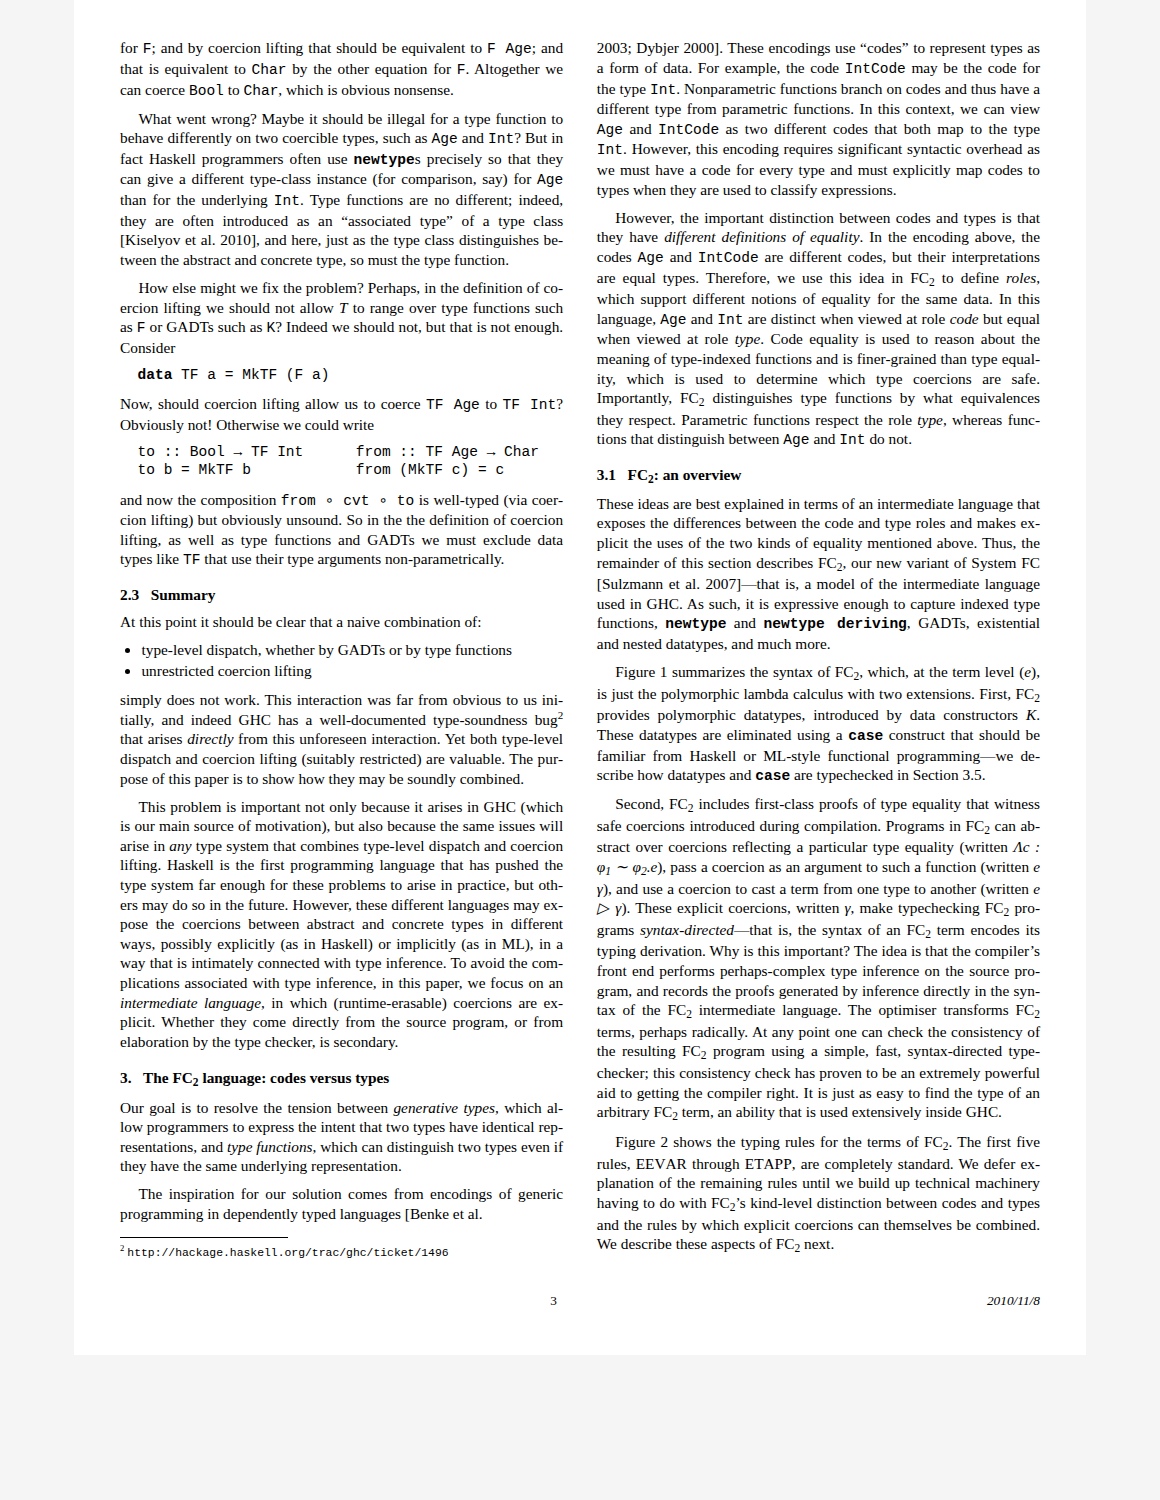for F; and by coercion lifting that should be equivalent to F Age; and that is equivalent to Char by the other equation for F. Altogether we can coerce Bool to Char, which is obvious nonsense.
What went wrong? Maybe it should be illegal for a type function to behave differently on two coercible types, such as Age and Int? But in fact Haskell programmers often use newtypes precisely so that they can give a different type-class instance (for comparison, say) for Age than for the underlying Int. Type functions are no different; indeed, they are often introduced as an “associated type” of a type class [Kiselyov et al. 2010], and here, just as the type class distinguishes between the abstract and concrete type, so must the type function.
How else might we fix the problem? Perhaps, in the definition of coercion lifting we should not allow T to range over type functions such as F or GADTs such as K? Indeed we should not, but that is not enough. Consider
data TF a = MkTF (F a)
Now, should coercion lifting allow us to coerce TF Age to TF Int? Obviously not! Otherwise we could write
to :: Bool → TF Int      from :: TF Age → Char
to b = MkTF b            from (MkTF c) = c
and now the composition from ∘ cvt ∘ to is well-typed (via coercion lifting) but obviously unsound. So in the the definition of coercion lifting, as well as type functions and GADTs we must exclude data types like TF that use their type arguments non-parametrically.
2.3 Summary
At this point it should be clear that a naive combination of:
type-level dispatch, whether by GADTs or by type functions
unrestricted coercion lifting
simply does not work. This interaction was far from obvious to us initially, and indeed GHC has a well-documented type-soundness bug2 that arises directly from this unforeseen interaction. Yet both type-level dispatch and coercion lifting (suitably restricted) are valuable. The purpose of this paper is to show how they may be soundly combined.
This problem is important not only because it arises in GHC (which is our main source of motivation), but also because the same issues will arise in any type system that combines type-level dispatch and coercion lifting. Haskell is the first programming language that has pushed the type system far enough for these problems to arise in practice, but others may do so in the future. However, these different languages may expose the coercions between abstract and concrete types in different ways, possibly explicitly (as in Haskell) or implicitly (as in ML), in a way that is intimately connected with type inference. To avoid the complications associated with type inference, in this paper, we focus on an intermediate language, in which (runtime-erasable) coercions are explicit. Whether they come directly from the source program, or from elaboration by the type checker, is secondary.
3. The FC2 language: codes versus types
Our goal is to resolve the tension between generative types, which allow programmers to express the intent that two types have identical representations, and type functions, which can distinguish two types even if they have the same underlying representation.
The inspiration for our solution comes from encodings of generic programming in dependently typed languages [Benke et al.
2 http://hackage.haskell.org/trac/ghc/ticket/1496
2003; Dybjer 2000]. These encodings use “codes” to represent types as a form of data. For example, the code IntCode may be the code for the type Int. Nonparametric functions branch on codes and thus have a different type from parametric functions. In this context, we can view Age and IntCode as two different codes that both map to the type Int. However, this encoding requires significant syntactic overhead as we must have a code for every type and must explicitly map codes to types when they are used to classify expressions.
However, the important distinction between codes and types is that they have different definitions of equality. In the encoding above, the codes Age and IntCode are different codes, but their interpretations are equal types. Therefore, we use this idea in FC2 to define roles, which support different notions of equality for the same data. In this language, Age and Int are distinct when viewed at role code but equal when viewed at role type. Code equality is used to reason about the meaning of type-indexed functions and is finer-grained than type equality, which is used to determine which type coercions are safe. Importantly, FC2 distinguishes type functions by what equivalences they respect. Parametric functions respect the role type, whereas functions that distinguish between Age and Int do not.
3.1 FC2: an overview
These ideas are best explained in terms of an intermediate language that exposes the differences between the code and type roles and makes explicit the uses of the two kinds of equality mentioned above. Thus, the remainder of this section describes FC2, our new variant of System FC [Sulzmann et al. 2007]—that is, a model of the intermediate language used in GHC. As such, it is expressive enough to capture indexed type functions, newtype and newtype deriving, GADTs, existential and nested datatypes, and much more.
Figure 1 summarizes the syntax of FC2, which, at the term level (e), is just the polymorphic lambda calculus with two extensions. First, FC2 provides polymorphic datatypes, introduced by data constructors K. These datatypes are eliminated using a case construct that should be familiar from Haskell or ML-style functional programming—we describe how datatypes and case are typechecked in Section 3.5.
Second, FC2 includes first-class proofs of type equality that witness safe coercions introduced during compilation. Programs in FC2 can abstract over coercions reflecting a particular type equality (written Λc : φ1 ∼ φ2.e), pass a coercion as an argument to such a function (written e γ), and use a coercion to cast a term from one type to another (written e ▷ γ). These explicit coercions, written γ, make typechecking FC2 programs syntax-directed—that is, the syntax of an FC2 term encodes its typing derivation. Why is this important? The idea is that the compiler’s front end performs perhaps-complex type inference on the source program, and records the proofs generated by inference directly in the syntax of the FC2 intermediate language. The optimiser transforms FC2 terms, perhaps radically. At any point one can check the consistency of the resulting FC2 program using a simple, fast, syntax-directed typechecker; this consistency check has proven to be an extremely powerful aid to getting the compiler right. It is just as easy to find the type of an arbitrary FC2 term, an ability that is used extensively inside GHC.
Figure 2 shows the typing rules for the terms of FC2. The first five rules, EEVAR through ETAPP, are completely standard. We defer explanation of the remaining rules until we build up technical machinery having to do with FC2’s kind-level distinction between codes and types and the rules by which explicit coercions can themselves be combined. We describe these aspects of FC2 next.
3 2010/11/8